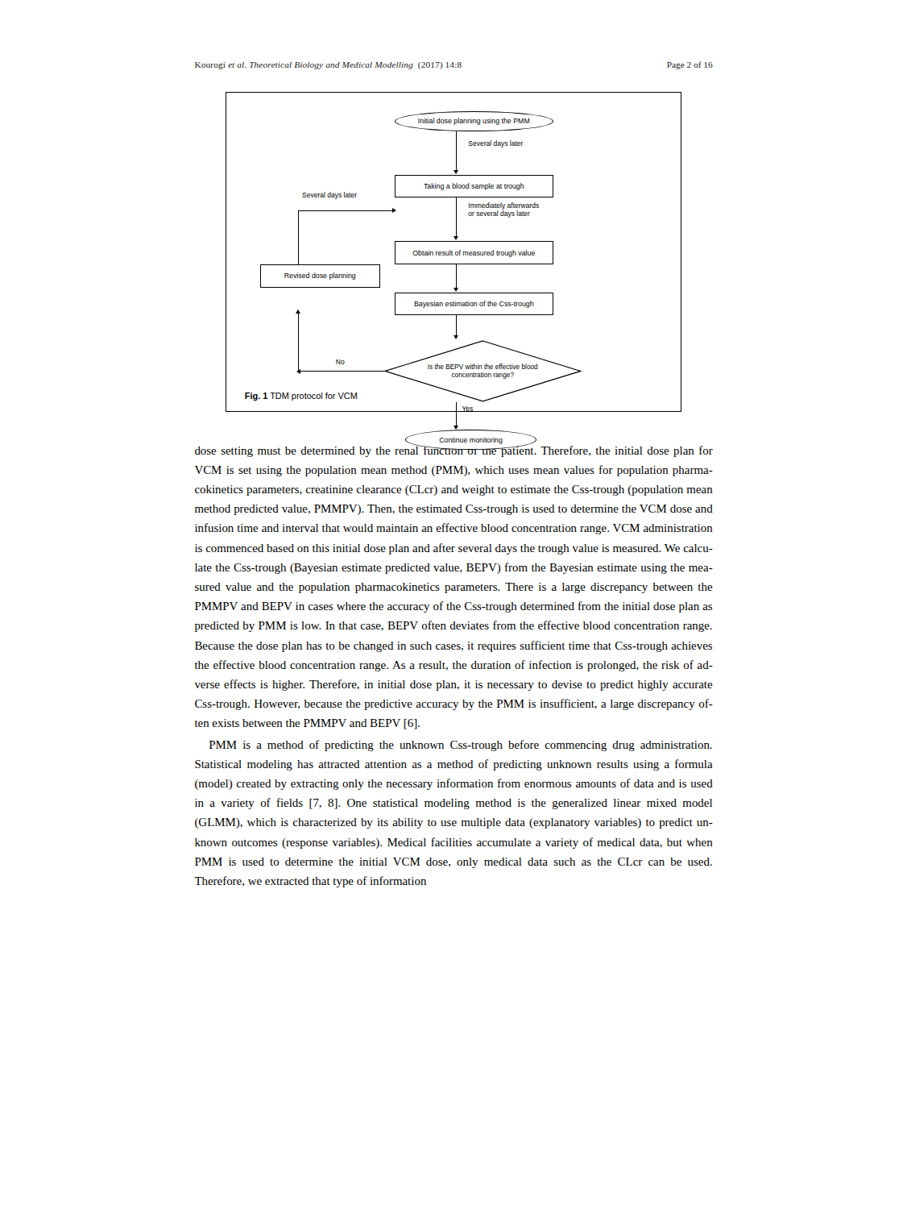Kourogi et al. Theoretical Biology and Medical Modelling (2017) 14:8
Page 2 of 16
Initial dose planning using the PMM
Several days later
Taking a blood sample at trough
Immediately afterwards
or several days later
Obtain result of measured trough value
Bayesian estimation of the Css-trough
Is the BEPV within the effective blood concentration range?
Yes
Continue monitoring
No
Revised dose planning
Several days later
Fig. 1 TDM protocol for VCM
dose setting must be determined by the renal function of the patient. Therefore, the initial dose plan for VCM is set using the population mean method (PMM), which uses mean values for population pharmacokinetics parameters, creatinine clearance (CLcr) and weight to estimate the Css-trough (population mean method predicted value, PMMPV). Then, the estimated Css-trough is used to determine the VCM dose and infusion time and interval that would maintain an effective blood concentration range. VCM administration is commenced based on this initial dose plan and after several days the trough value is measured. We calculate the Css-trough (Bayesian estimate predicted value, BEPV) from the Bayesian estimate using the measured value and the population pharmacokinetics parameters. There is a large discrepancy between the PMMPV and BEPV in cases where the accuracy of the Css-trough determined from the initial dose plan as predicted by PMM is low. In that case, BEPV often deviates from the effective blood concentration range. Because the dose plan has to be changed in such cases, it requires sufficient time that Css-trough achieves the effective blood concentration range. As a result, the duration of infection is prolonged, the risk of adverse effects is higher. Therefore, in initial dose plan, it is necessary to devise to predict highly accurate Css-trough. However, because the predictive accuracy by the PMM is insufficient, a large discrepancy often exists between the PMMPV and BEPV [6].
PMM is a method of predicting the unknown Css-trough before commencing drug administration. Statistical modeling has attracted attention as a method of predicting unknown results using a formula (model) created by extracting only the necessary information from enormous amounts of data and is used in a variety of fields [7, 8]. One statistical modeling method is the generalized linear mixed model (GLMM), which is characterized by its ability to use multiple data (explanatory variables) to predict unknown outcomes (response variables). Medical facilities accumulate a variety of medical data, but when PMM is used to determine the initial VCM dose, only medical data such as the CLcr can be used. Therefore, we extracted that type of information